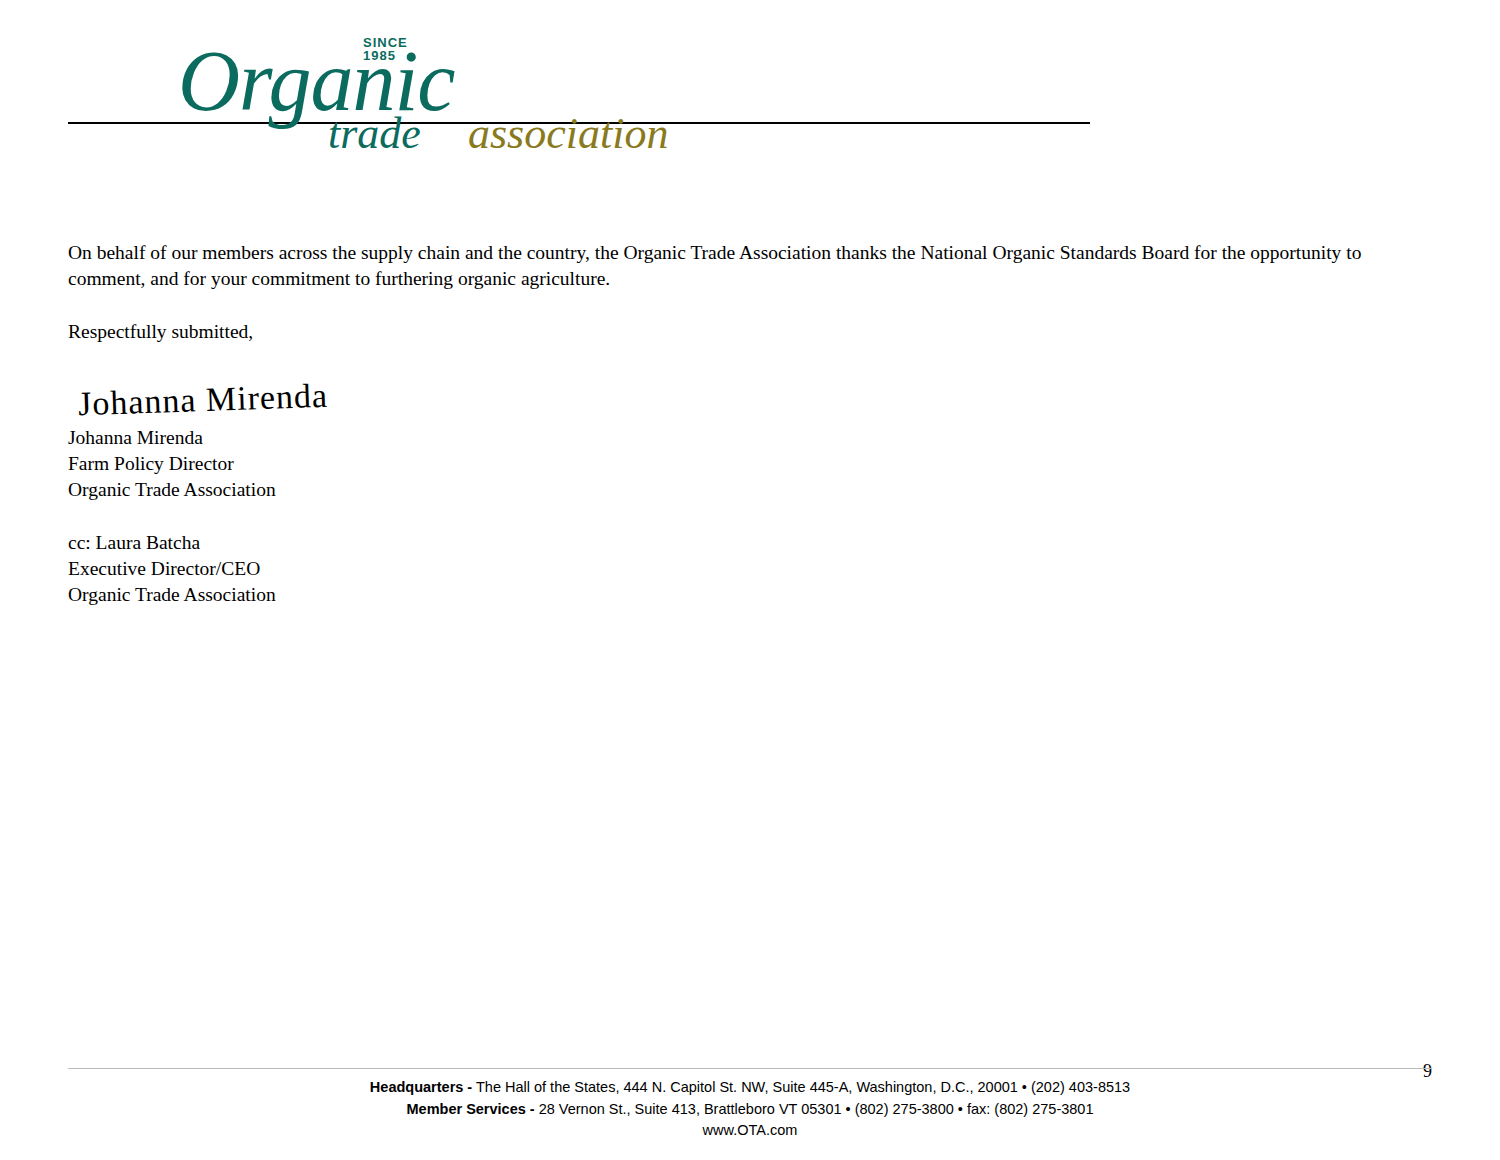SINCE 1985 Organic trade association
On behalf of our members across the supply chain and the country, the Organic Trade Association thanks the National Organic Standards Board for the opportunity to comment, and for your commitment to furthering organic agriculture.
Respectfully submitted,
Johanna Mirenda
Johanna Mirenda
Farm Policy Director
Organic Trade Association
cc: Laura Batcha
Executive Director/CEO
Organic Trade Association
9
Headquarters - The Hall of the States, 444 N. Capitol St. NW, Suite 445-A, Washington, D.C., 20001 • (202) 403-8513
Member Services - 28 Vernon St., Suite 413, Brattleboro VT 05301 • (802) 275-3800 • fax: (802) 275-3801
www.OTA.com